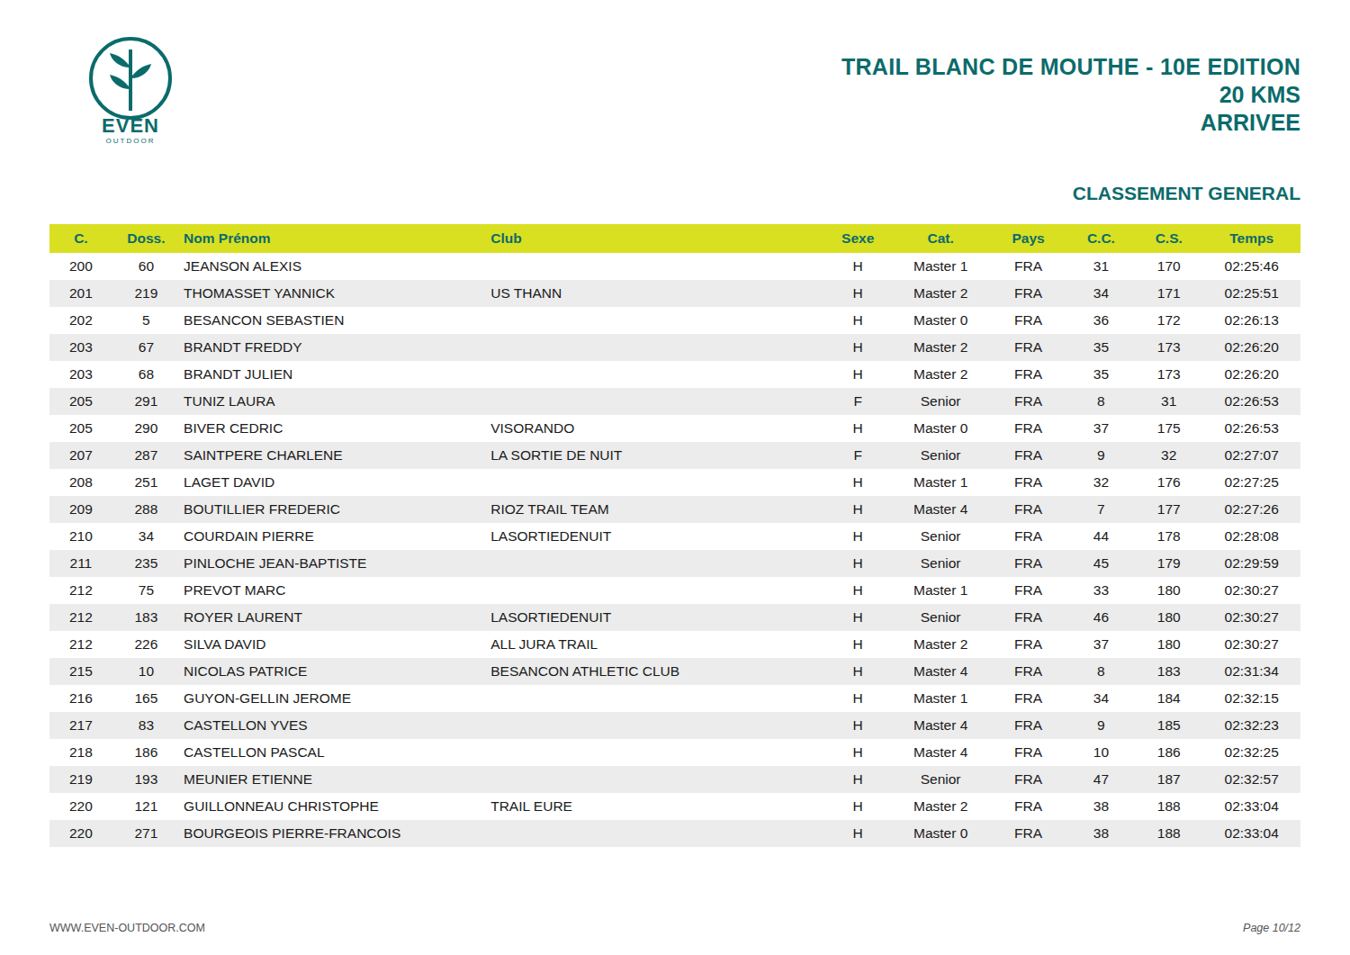EVEN OUTDOOR
TRAIL BLANC DE MOUTHE - 10E EDITION
20 KMS
ARRIVEE
CLASSEMENT GENERAL
| C. | Doss. | Nom Prénom | Club | Sexe | Cat. | Pays | C.C. | C.S. | Temps |
| --- | --- | --- | --- | --- | --- | --- | --- | --- | --- |
| 200 | 60 | JEANSON ALEXIS | | H | Master 1 | FRA | 31 | 170 | 02:25:46 |
| 201 | 219 | THOMASSET YANNICK | US THANN | H | Master 2 | FRA | 34 | 171 | 02:25:51 |
| 202 | 5 | BESANCON SEBASTIEN | | H | Master 0 | FRA | 36 | 172 | 02:26:13 |
| 203 | 67 | BRANDT FREDDY | | H | Master 2 | FRA | 35 | 173 | 02:26:20 |
| 203 | 68 | BRANDT JULIEN | | H | Master 2 | FRA | 35 | 173 | 02:26:20 |
| 205 | 291 | TUNIZ LAURA | | F | Senior | FRA | 8 | 31 | 02:26:53 |
| 205 | 290 | BIVER CEDRIC | VISORANDO | H | Master 0 | FRA | 37 | 175 | 02:26:53 |
| 207 | 287 | SAINTPERE CHARLENE | LA SORTIE DE NUIT | F | Senior | FRA | 9 | 32 | 02:27:07 |
| 208 | 251 | LAGET DAVID | | H | Master 1 | FRA | 32 | 176 | 02:27:25 |
| 209 | 288 | BOUTILLIER FREDERIC | RIOZ TRAIL TEAM | H | Master 4 | FRA | 7 | 177 | 02:27:26 |
| 210 | 34 | COURDAIN PIERRE | LASORTIEDENUIT | H | Senior | FRA | 44 | 178 | 02:28:08 |
| 211 | 235 | PINLOCHE JEAN-BAPTISTE | | H | Senior | FRA | 45 | 179 | 02:29:59 |
| 212 | 75 | PREVOT MARC | | H | Master 1 | FRA | 33 | 180 | 02:30:27 |
| 212 | 183 | ROYER LAURENT | LASORTIEDENUIT | H | Senior | FRA | 46 | 180 | 02:30:27 |
| 212 | 226 | SILVA DAVID | ALL JURA TRAIL | H | Master 2 | FRA | 37 | 180 | 02:30:27 |
| 215 | 10 | NICOLAS PATRICE | BESANCON ATHLETIC CLUB | H | Master 4 | FRA | 8 | 183 | 02:31:34 |
| 216 | 165 | GUYON-GELLIN JEROME | | H | Master 1 | FRA | 34 | 184 | 02:32:15 |
| 217 | 83 | CASTELLON YVES | | H | Master 4 | FRA | 9 | 185 | 02:32:23 |
| 218 | 186 | CASTELLON PASCAL | | H | Master 4 | FRA | 10 | 186 | 02:32:25 |
| 219 | 193 | MEUNIER ETIENNE | | H | Senior | FRA | 47 | 187 | 02:32:57 |
| 220 | 121 | GUILLONNEAU CHRISTOPHE | TRAIL EURE | H | Master 2 | FRA | 38 | 188 | 02:33:04 |
| 220 | 271 | BOURGEOIS PIERRE-FRANCOIS | | H | Master 0 | FRA | 38 | 188 | 02:33:04 |
WWW.EVEN-OUTDOOR.COM
Page 10/12